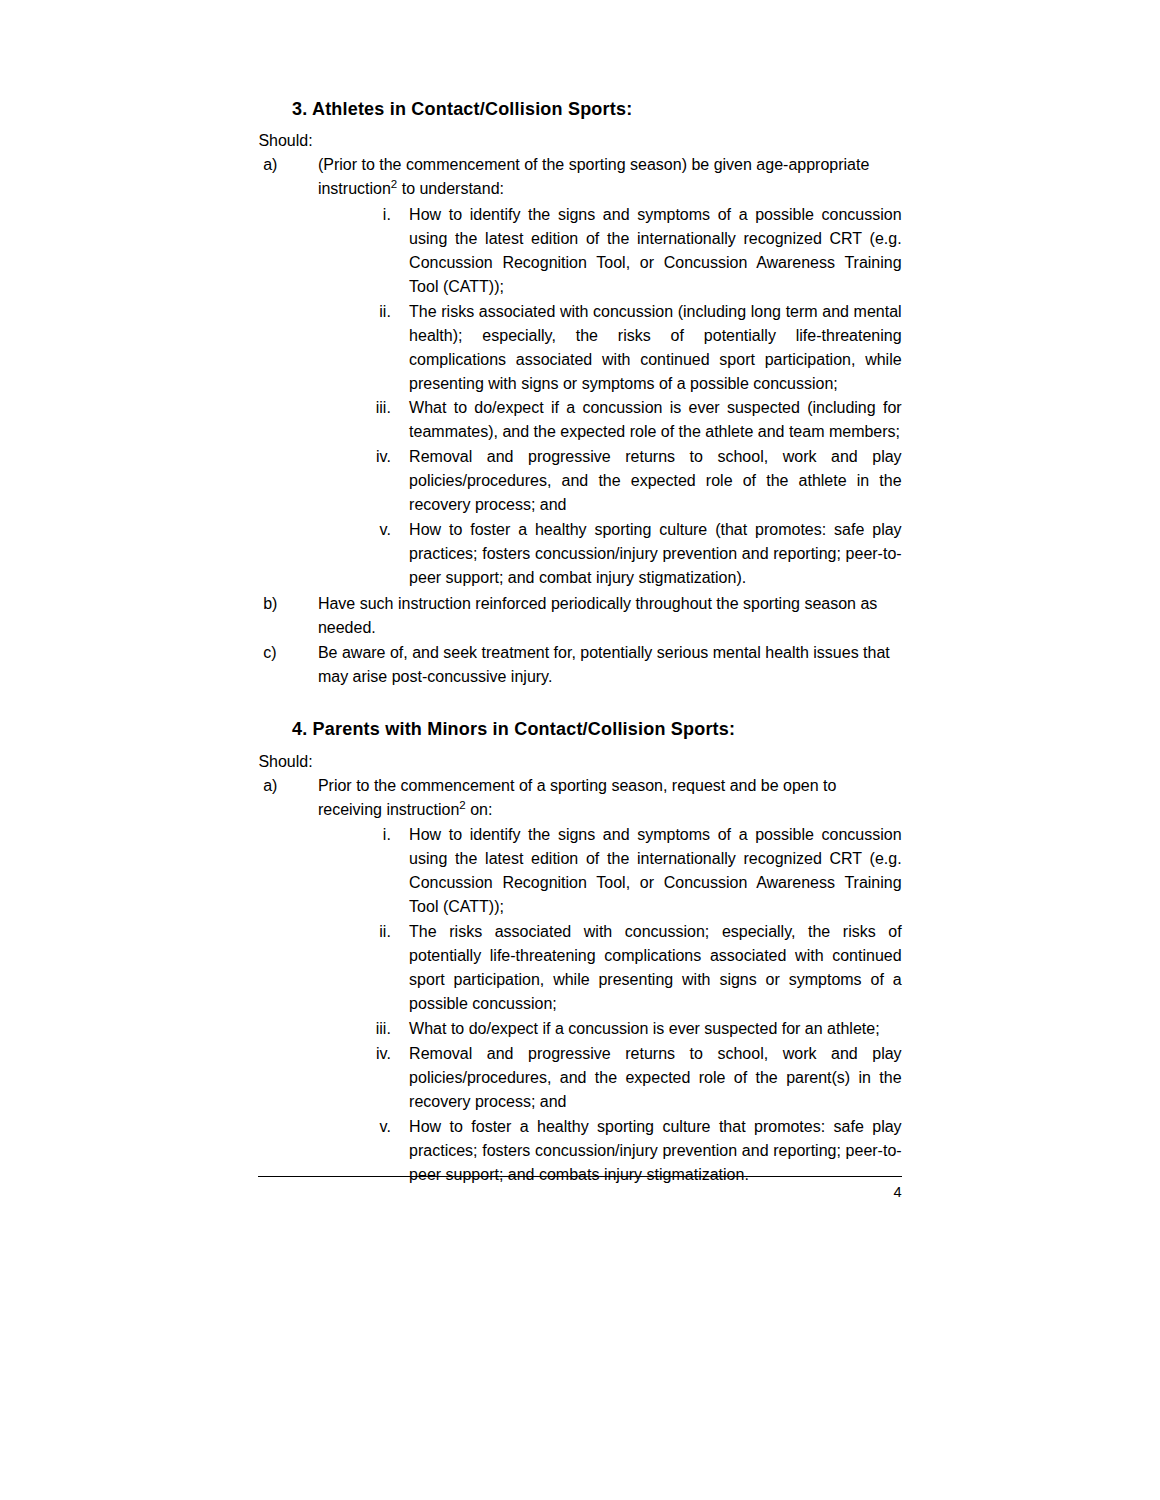3. Athletes in Contact/Collision Sports:
Should:
a) (Prior to the commencement of the sporting season) be given age-appropriate instruction2 to understand:
i. How to identify the signs and symptoms of a possible concussion using the latest edition of the internationally recognized CRT (e.g. Concussion Recognition Tool, or Concussion Awareness Training Tool (CATT));
ii. The risks associated with concussion (including long term and mental health); especially, the risks of potentially life-threatening complications associated with continued sport participation, while presenting with signs or symptoms of a possible concussion;
iii. What to do/expect if a concussion is ever suspected (including for teammates), and the expected role of the athlete and team members;
iv. Removal and progressive returns to school, work and play policies/procedures, and the expected role of the athlete in the recovery process; and
v. How to foster a healthy sporting culture (that promotes: safe play practices; fosters concussion/injury prevention and reporting; peer-to-peer support; and combat injury stigmatization).
b) Have such instruction reinforced periodically throughout the sporting season as needed.
c) Be aware of, and seek treatment for, potentially serious mental health issues that may arise post-concussive injury.
4. Parents with Minors in Contact/Collision Sports:
Should:
a) Prior to the commencement of a sporting season, request and be open to receiving instruction2 on:
i. How to identify the signs and symptoms of a possible concussion using the latest edition of the internationally recognized CRT (e.g. Concussion Recognition Tool, or Concussion Awareness Training Tool (CATT));
ii. The risks associated with concussion; especially, the risks of potentially life-threatening complications associated with continued sport participation, while presenting with signs or symptoms of a possible concussion;
iii. What to do/expect if a concussion is ever suspected for an athlete;
iv. Removal and progressive returns to school, work and play policies/procedures, and the expected role of the parent(s) in the recovery process; and
v. How to foster a healthy sporting culture that promotes: safe play practices; fosters concussion/injury prevention and reporting; peer-to-peer support; and combats injury stigmatization.
4